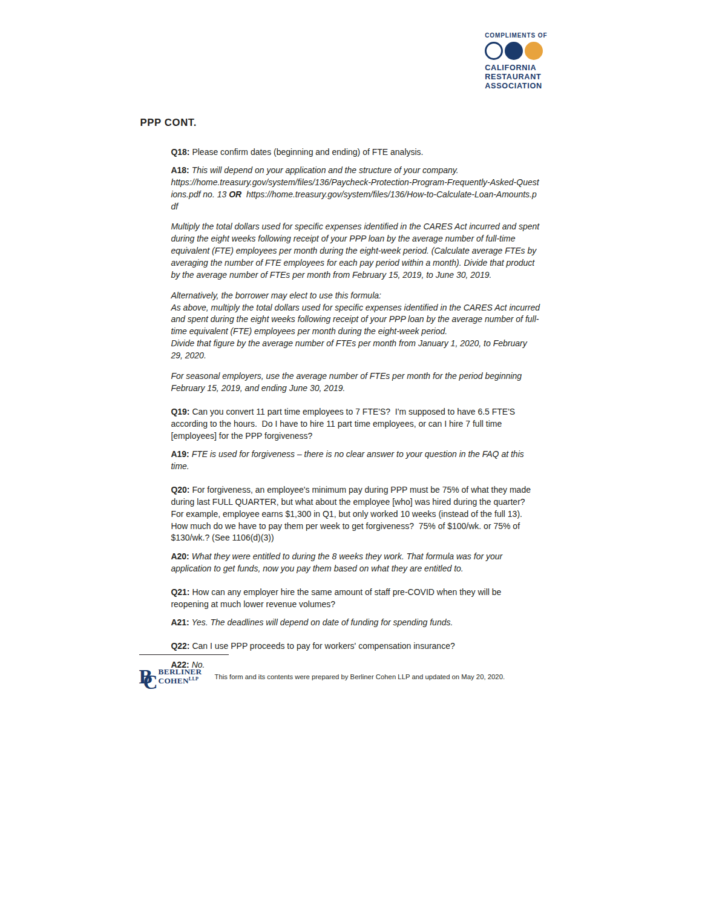COMPLIMENTS OF
CALIFORNIA
RESTAURANT
ASSOCIATION
PPP CONT.
Q18: Please confirm dates (beginning and ending) of FTE analysis.
A18: This will depend on your application and the structure of your company.
https://home.treasury.gov/system/files/136/Paycheck-Protection-Program-Frequently-Asked-Questions.pdf no. 13 OR https://home.treasury.gov/system/files/136/How-to-Calculate-Loan-Amounts.pdf
Multiply the total dollars used for specific expenses identified in the CARES Act incurred and spent during the eight weeks following receipt of your PPP loan by the average number of full-time equivalent (FTE) employees per month during the eight-week period. (Calculate average FTEs by averaging the number of FTE employees for each pay period within a month). Divide that product by the average number of FTEs per month from February 15, 2019, to June 30, 2019.
Alternatively, the borrower may elect to use this formula:
As above, multiply the total dollars used for specific expenses identified in the CARES Act incurred and spent during the eight weeks following receipt of your PPP loan by the average number of full-time equivalent (FTE) employees per month during the eight-week period.
Divide that figure by the average number of FTEs per month from January 1, 2020, to February 29, 2020.
For seasonal employers, use the average number of FTEs per month for the period beginning February 15, 2019, and ending June 30, 2019.
Q19: Can you convert 11 part time employees to 7 FTE'S? I'm supposed to have 6.5 FTE'S according to the hours. Do I have to hire 11 part time employees, or can I hire 7 full time [employees] for the PPP forgiveness?
A19: FTE is used for forgiveness – there is no clear answer to your question in the FAQ at this time.
Q20: For forgiveness, an employee's minimum pay during PPP must be 75% of what they made during last FULL QUARTER, but what about the employee [who] was hired during the quarter? For example, employee earns $1,300 in Q1, but only worked 10 weeks (instead of the full 13). How much do we have to pay them per week to get forgiveness? 75% of $100/wk. or 75% of $130/wk.? (See 1106(d)(3))
A20: What they were entitled to during the 8 weeks they work. That formula was for your application to get funds, now you pay them based on what they are entitled to.
Q21: How can any employer hire the same amount of staff pre-COVID when they will be reopening at much lower revenue volumes?
A21: Yes. The deadlines will depend on date of funding for spending funds.
Q22: Can I use PPP proceeds to pay for workers' compensation insurance?
A22: No.
B C
BERLINER
COHENLLP
This form and its contents were prepared by Berliner Cohen LLP and updated on May 20, 2020.